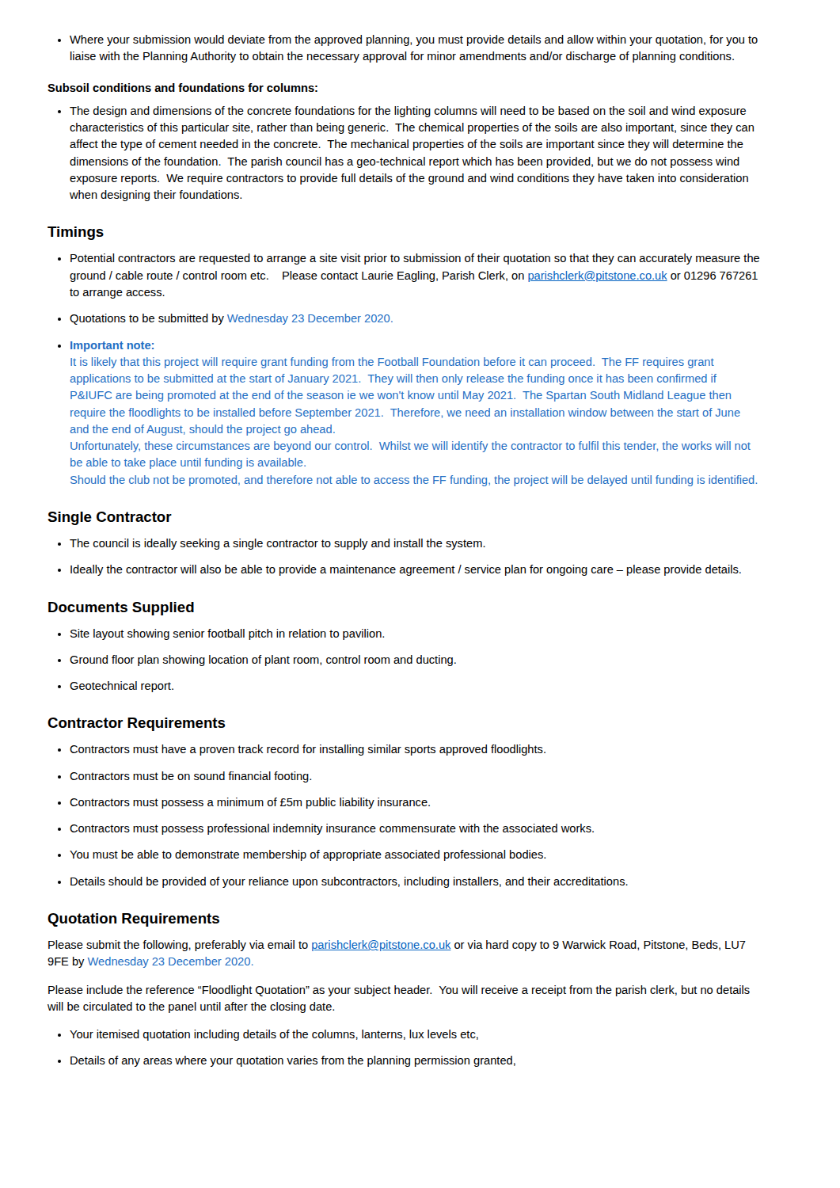Where your submission would deviate from the approved planning, you must provide details and allow within your quotation, for you to liaise with the Planning Authority to obtain the necessary approval for minor amendments and/or discharge of planning conditions.
Subsoil conditions and foundations for columns:
The design and dimensions of the concrete foundations for the lighting columns will need to be based on the soil and wind exposure characteristics of this particular site, rather than being generic. The chemical properties of the soils are also important, since they can affect the type of cement needed in the concrete. The mechanical properties of the soils are important since they will determine the dimensions of the foundation. The parish council has a geo-technical report which has been provided, but we do not possess wind exposure reports. We require contractors to provide full details of the ground and wind conditions they have taken into consideration when designing their foundations.
Timings
Potential contractors are requested to arrange a site visit prior to submission of their quotation so that they can accurately measure the ground / cable route / control room etc. Please contact Laurie Eagling, Parish Clerk, on parishclerk@pitstone.co.uk or 01296 767261 to arrange access.
Quotations to be submitted by Wednesday 23 December 2020.
Important note:
It is likely that this project will require grant funding from the Football Foundation before it can proceed. The FF requires grant applications to be submitted at the start of January 2021. They will then only release the funding once it has been confirmed if P&IUFC are being promoted at the end of the season ie we won't know until May 2021. The Spartan South Midland League then require the floodlights to be installed before September 2021. Therefore, we need an installation window between the start of June and the end of August, should the project go ahead.
Unfortunately, these circumstances are beyond our control. Whilst we will identify the contractor to fulfil this tender, the works will not be able to take place until funding is available.
Should the club not be promoted, and therefore not able to access the FF funding, the project will be delayed until funding is identified.
Single Contractor
The council is ideally seeking a single contractor to supply and install the system.
Ideally the contractor will also be able to provide a maintenance agreement / service plan for ongoing care – please provide details.
Documents Supplied
Site layout showing senior football pitch in relation to pavilion.
Ground floor plan showing location of plant room, control room and ducting.
Geotechnical report.
Contractor Requirements
Contractors must have a proven track record for installing similar sports approved floodlights.
Contractors must be on sound financial footing.
Contractors must possess a minimum of £5m public liability insurance.
Contractors must possess professional indemnity insurance commensurate with the associated works.
You must be able to demonstrate membership of appropriate associated professional bodies.
Details should be provided of your reliance upon subcontractors, including installers, and their accreditations.
Quotation Requirements
Please submit the following, preferably via email to parishclerk@pitstone.co.uk or via hard copy to 9 Warwick Road, Pitstone, Beds, LU7 9FE by Wednesday 23 December 2020.
Please include the reference “Floodlight Quotation” as your subject header. You will receive a receipt from the parish clerk, but no details will be circulated to the panel until after the closing date.
Your itemised quotation including details of the columns, lanterns, lux levels etc,
Details of any areas where your quotation varies from the planning permission granted,